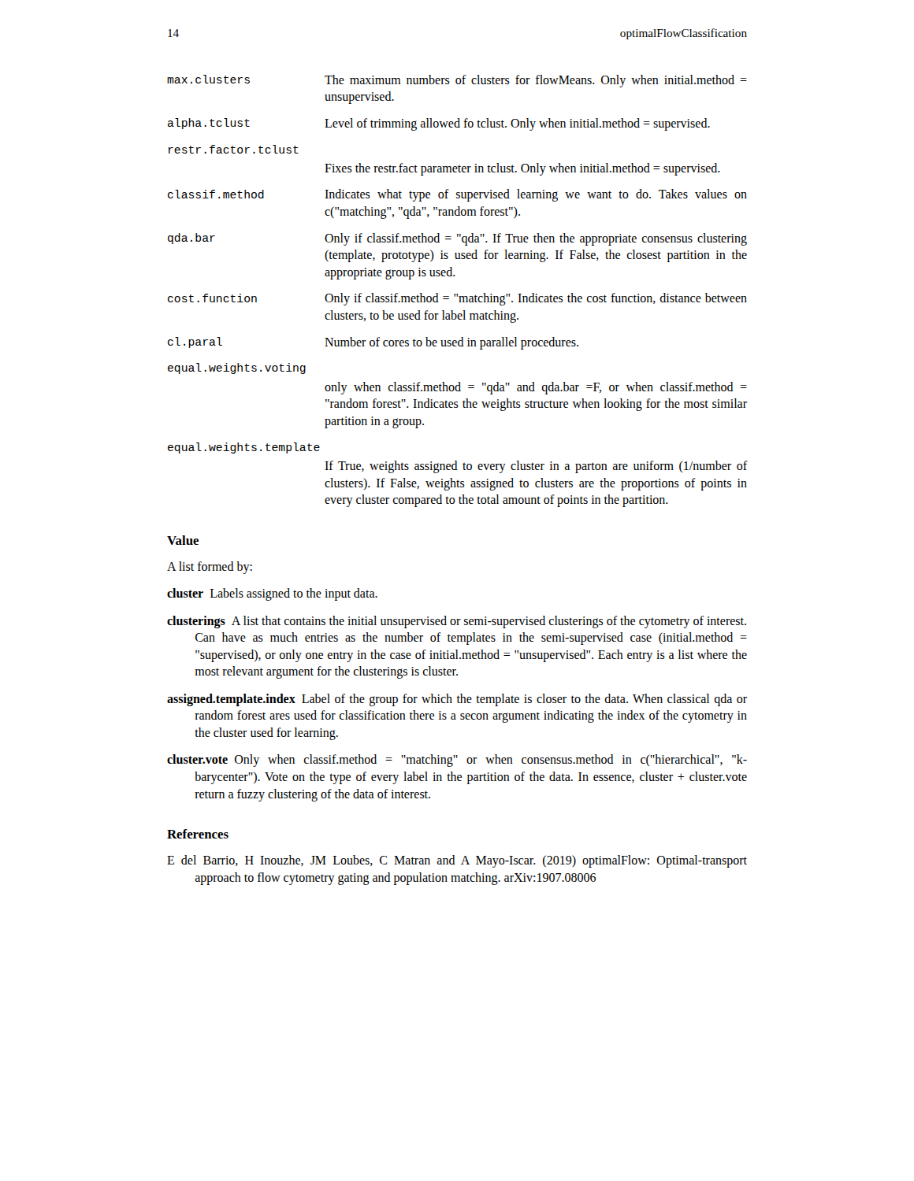14 optimalFlowClassification
max.clusters
The maximum numbers of clusters for flowMeans. Only when initial.method = unsupervised.
alpha.tclust
Level of trimming allowed fo tclust. Only when initial.method = supervised.
restr.factor.tclust
Fixes the restr.fact parameter in tclust. Only when initial.method = supervised.
classif.method
Indicates what type of supervised learning we want to do. Takes values on c("matching", "qda", "random forest").
qda.bar
Only if classif.method = "qda". If True then the appropriate consensus clustering (template, prototype) is used for learning. If False, the closest partition in the appropriate group is used.
cost.function
Only if classif.method = "matching". Indicates the cost function, distance between clusters, to be used for label matching.
cl.paral
Number of cores to be used in parallel procedures.
equal.weights.voting
only when classif.method = "qda" and qda.bar =F, or when classif.method = "random forest". Indicates the weights structure when looking for the most similar partition in a group.
equal.weights.template
If True, weights assigned to every cluster in a parton are uniform (1/number of clusters). If False, weights assigned to clusters are the proportions of points in every cluster compared to the total amount of points in the partition.
Value
A list formed by:
cluster
Labels assigned to the input data.
clusterings
A list that contains the initial unsupervised or semi-supervised clusterings of the cytometry of interest. Can have as much entries as the number of templates in the semi-supervised case (initial.method = "supervised), or only one entry in the case of initial.method = "unsupervised". Each entry is a list where the most relevant argument for the clusterings is cluster.
assigned.template.index
Label of the group for which the template is closer to the data. When classical qda or random forest ares used for classification there is a secon argument indicating the index of the cytometry in the cluster used for learning.
cluster.vote
Only when classif.method = "matching" or when consensus.method in c("hierarchical", "k-barycenter"). Vote on the type of every label in the partition of the data. In essence, cluster + cluster.vote return a fuzzy clustering of the data of interest.
References
E del Barrio, H Inouzhe, JM Loubes, C Matran and A Mayo-Iscar. (2019) optimalFlow: Optimal-transport approach to flow cytometry gating and population matching. arXiv:1907.08006